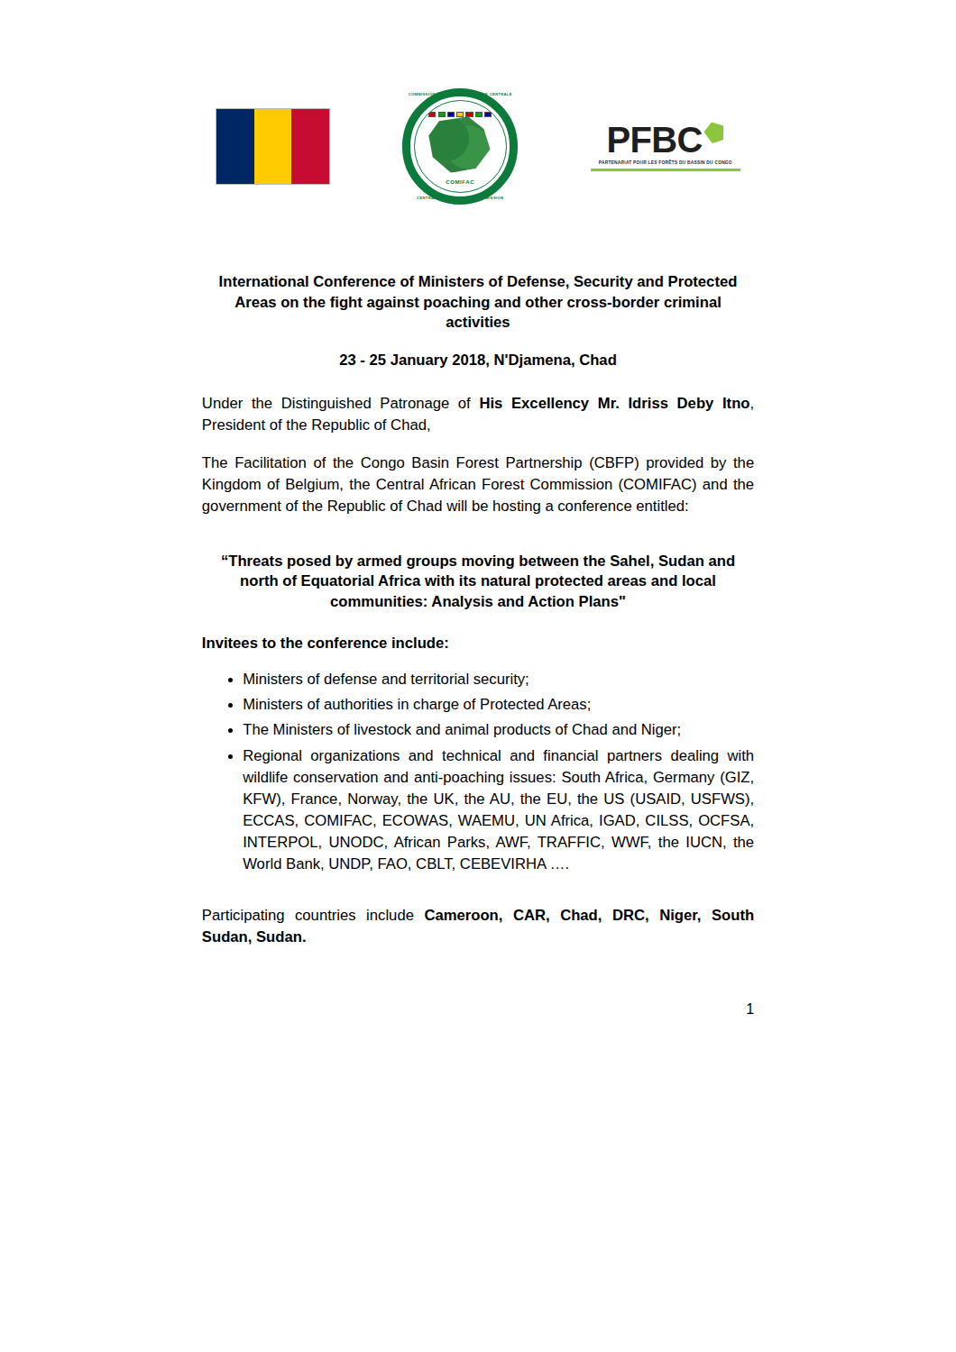Commission des Forêts d'Afrique Centrale
COMIFAC
Central African Forest Commission
PFBC
Partenariat pour les Forêts du Bassin du Congo
International Conference of Ministers of Defense, Security and Protected Areas on the fight against poaching and other cross-border criminal activities
23 - 25 January 2018, N'Djamena, Chad
Under the Distinguished Patronage of His Excellency Mr. Idriss Deby Itno, President of the Republic of Chad,
The Facilitation of the Congo Basin Forest Partnership (CBFP) provided by the Kingdom of Belgium, the Central African Forest Commission (COMIFAC) and the government of the Republic of Chad will be hosting a conference entitled:
“Threats posed by armed groups moving between the Sahel, Sudan and north of Equatorial Africa with its natural protected areas and local communities: Analysis and Action Plans"
Invitees to the conference include:
Ministers of defense and territorial security;
Ministers of authorities in charge of Protected Areas;
The Ministers of livestock and animal products of Chad and Niger;
Regional organizations and technical and financial partners dealing with wildlife conservation and anti-poaching issues: South Africa, Germany (GIZ, KFW), France, Norway, the UK, the AU, the EU, the US (USAID, USFWS), ECCAS, COMIFAC, ECOWAS, WAEMU, UN Africa, IGAD, CILSS, OCFSA, INTERPOL, UNODC, African Parks, AWF, TRAFFIC, WWF, the IUCN, the World Bank, UNDP, FAO, CBLT, CEBEVIRHA ….
Participating countries include Cameroon, CAR, Chad, DRC, Niger, South Sudan, Sudan.
1